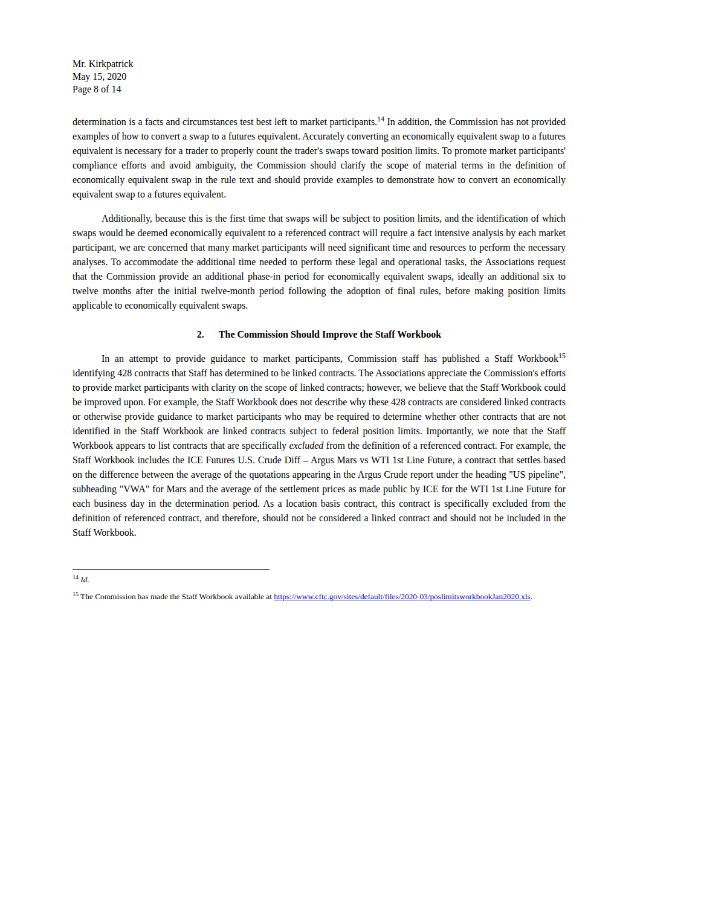Mr. Kirkpatrick
May 15, 2020
Page 8 of 14
determination is a facts and circumstances test best left to market participants.14 In addition, the Commission has not provided examples of how to convert a swap to a futures equivalent. Accurately converting an economically equivalent swap to a futures equivalent is necessary for a trader to properly count the trader's swaps toward position limits. To promote market participants' compliance efforts and avoid ambiguity, the Commission should clarify the scope of material terms in the definition of economically equivalent swap in the rule text and should provide examples to demonstrate how to convert an economically equivalent swap to a futures equivalent.
Additionally, because this is the first time that swaps will be subject to position limits, and the identification of which swaps would be deemed economically equivalent to a referenced contract will require a fact intensive analysis by each market participant, we are concerned that many market participants will need significant time and resources to perform the necessary analyses. To accommodate the additional time needed to perform these legal and operational tasks, the Associations request that the Commission provide an additional phase-in period for economically equivalent swaps, ideally an additional six to twelve months after the initial twelve-month period following the adoption of final rules, before making position limits applicable to economically equivalent swaps.
2. The Commission Should Improve the Staff Workbook
In an attempt to provide guidance to market participants, Commission staff has published a Staff Workbook15 identifying 428 contracts that Staff has determined to be linked contracts. The Associations appreciate the Commission's efforts to provide market participants with clarity on the scope of linked contracts; however, we believe that the Staff Workbook could be improved upon. For example, the Staff Workbook does not describe why these 428 contracts are considered linked contracts or otherwise provide guidance to market participants who may be required to determine whether other contracts that are not identified in the Staff Workbook are linked contracts subject to federal position limits. Importantly, we note that the Staff Workbook appears to list contracts that are specifically excluded from the definition of a referenced contract. For example, the Staff Workbook includes the ICE Futures U.S. Crude Diff – Argus Mars vs WTI 1st Line Future, a contract that settles based on the difference between the average of the quotations appearing in the Argus Crude report under the heading "US pipeline", subheading "VWA" for Mars and the average of the settlement prices as made public by ICE for the WTI 1st Line Future for each business day in the determination period. As a location basis contract, this contract is specifically excluded from the definition of referenced contract, and therefore, should not be considered a linked contract and should not be included in the Staff Workbook.
14 Id.
15 The Commission has made the Staff Workbook available at https://www.cftc.gov/sites/default/files/2020-03/poslimitsworkbookJan2020.xls.